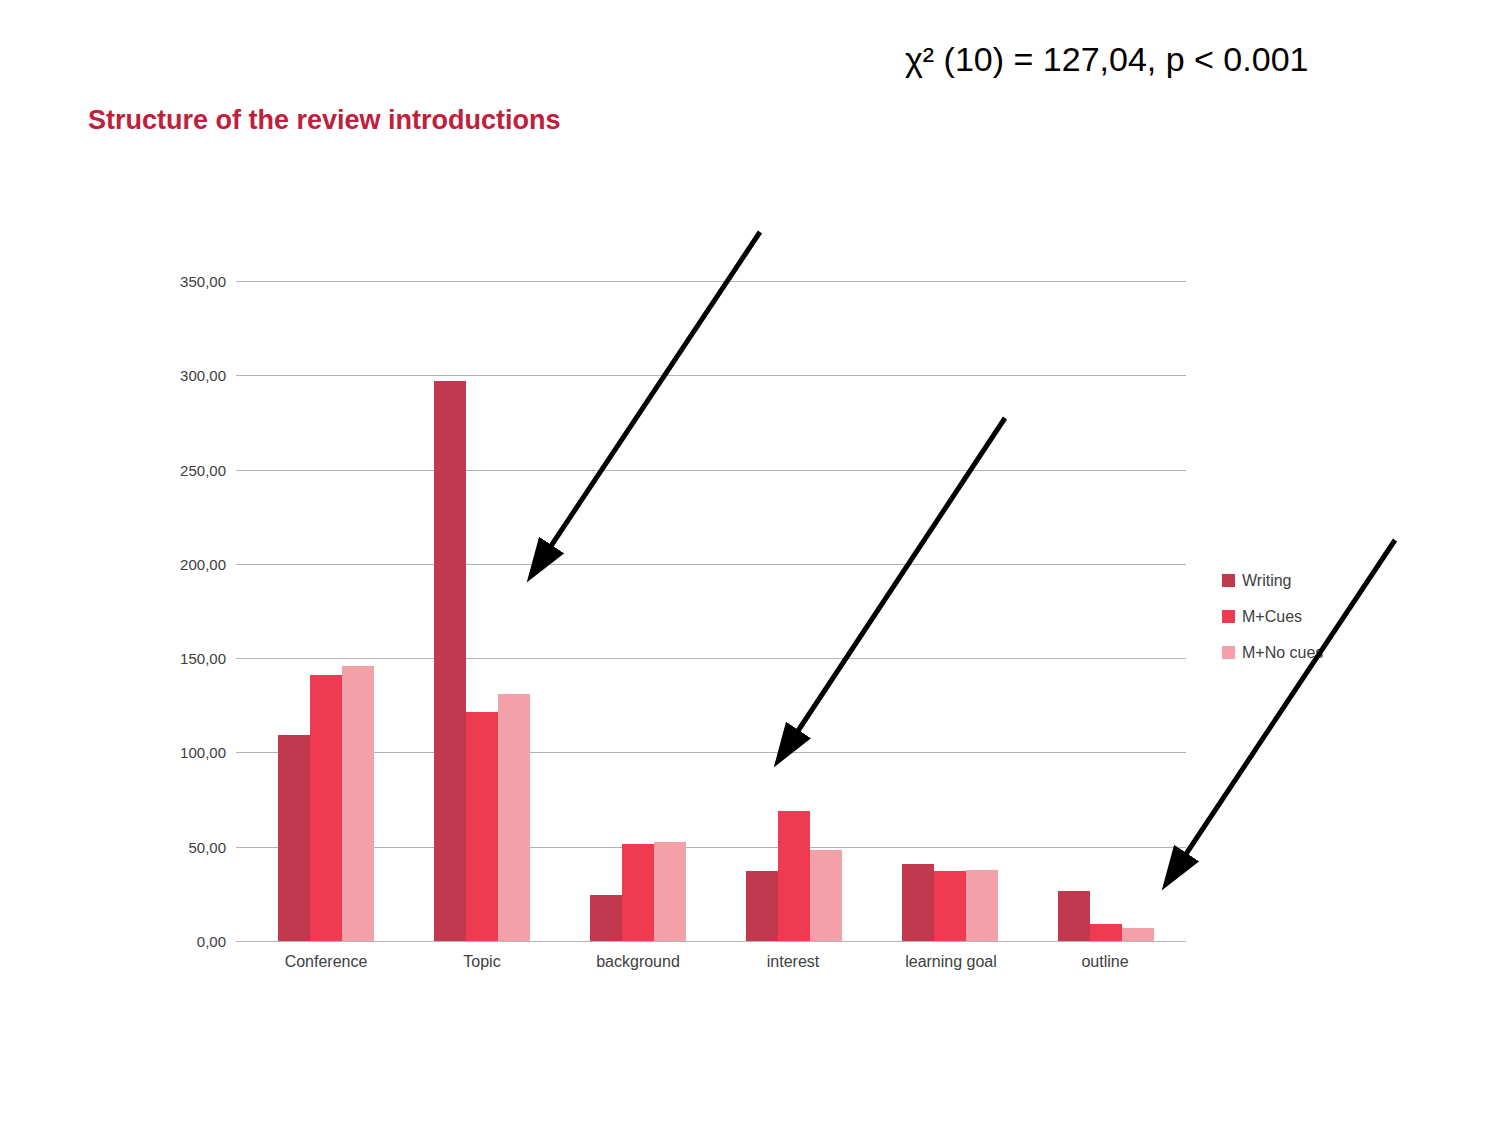χ² (10) = 127,04, p < 0.001
Structure of the review introductions
0,00
50,00
100,00
150,00
200,00
250,00
300,00
350,00
Conference
Topic
background
interest
learning goal
outline
Writing
M+Cues
M+No cues